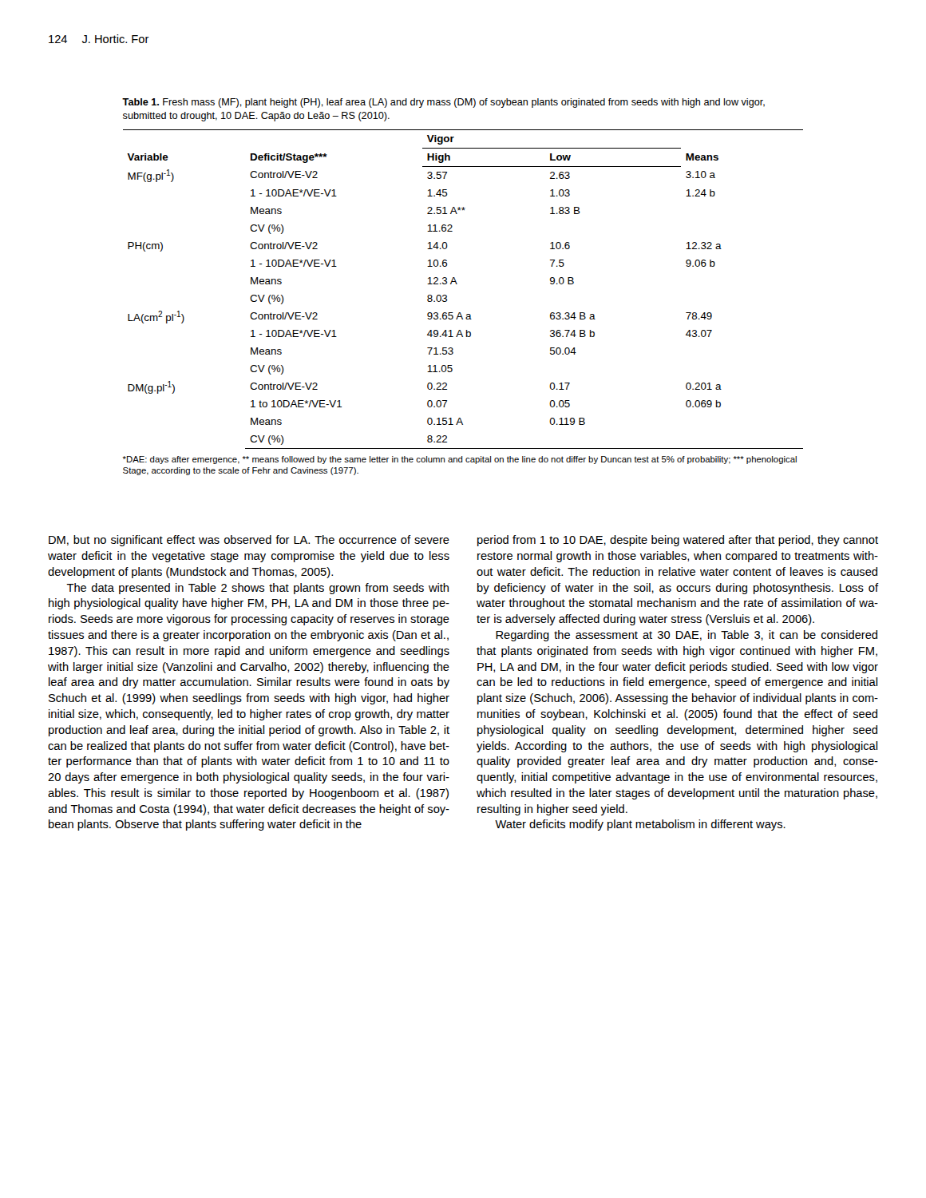124 J. Hortic. For
Table 1. Fresh mass (MF), plant height (PH), leaf area (LA) and dry mass (DM) of soybean plants originated from seeds with high and low vigor, submitted to drought, 10 DAE. Capão do Leão – RS (2010).
| Variable | Deficit/Stage*** | Vigor | Means |
| --- | --- | --- | --- |
| High | Low |
| MF(g.pl -1 ) | Control/VE-V2 | 3.57 | 2.63 | 3.10 a |
| 1 - 10DAE*/VE-V1 | 1.45 | 1.03 | 1.24 b |
| Means | 2.51 A** | 1.83 B | |
| CV (%) | 11.62 | |
| PH(cm) | Control/VE-V2 | 14.0 | 10.6 | 12.32 a |
| 1 - 10DAE*/VE-V1 | 10.6 | 7.5 | 9.06 b |
| Means | 12.3 A | 9.0 B | |
| CV (%) | 8.03 | |
| LA(cm 2 pl -1 ) | Control/VE-V2 | 93.65 A a | 63.34 B a | 78.49 |
| 1 - 10DAE*/VE-V1 | 49.41 A b | 36.74 B b | 43.07 |
| Means | 71.53 | 50.04 | |
| CV (%) | 11.05 | |
| DM(g.pl -1 ) | Control/VE-V2 | 0.22 | 0.17 | 0.201 a |
| 1 to 10DAE*/VE-V1 | 0.07 | 0.05 | 0.069 b |
| Means | 0.151 A | 0.119 B | |
| CV (%) | 8.22 | |
*DAE: days after emergence, ** means followed by the same letter in the column and capital on the line do not differ by Duncan test at 5% of probability; *** phenological Stage, according to the scale of Fehr and Caviness (1977).
DM, but no significant effect was observed for LA. The occurrence of severe water deficit in the vegetative stage may compromise the yield due to less development of plants (Mundstock and Thomas, 2005).
The data presented in Table 2 shows that plants grown from seeds with high physiological quality have higher FM, PH, LA and DM in those three periods. Seeds are more vigorous for processing capacity of reserves in storage tissues and there is a greater incorporation on the embryonic axis (Dan et al., 1987). This can result in more rapid and uniform emergence and seedlings with larger initial size (Vanzolini and Carvalho, 2002) thereby, influencing the leaf area and dry matter accumulation. Similar results were found in oats by Schuch et al. (1999) when seedlings from seeds with high vigor, had higher initial size, which, consequently, led to higher rates of crop growth, dry matter production and leaf area, during the initial period of growth. Also in Table 2, it can be realized that plants do not suffer from water deficit (Control), have better performance than that of plants with water deficit from 1 to 10 and 11 to 20 days after emergence in both physiological quality seeds, in the four variables. This result is similar to those reported by Hoogenboom et al. (1987) and Thomas and Costa (1994), that water deficit decreases the height of soybean plants. Observe that plants suffering water deficit in the
period from 1 to 10 DAE, despite being watered after that period, they cannot restore normal growth in those variables, when compared to treatments without water deficit. The reduction in relative water content of leaves is caused by deficiency of water in the soil, as occurs during photosynthesis. Loss of water throughout the stomatal mechanism and the rate of assimilation of water is adversely affected during water stress (Versluis et al. 2006).
Regarding the assessment at 30 DAE, in Table 3, it can be considered that plants originated from seeds with high vigor continued with higher FM, PH, LA and DM, in the four water deficit periods studied. Seed with low vigor can be led to reductions in field emergence, speed of emergence and initial plant size (Schuch, 2006). Assessing the behavior of individual plants in communities of soybean, Kolchinski et al. (2005) found that the effect of seed physiological quality on seedling development, determined higher seed yields. According to the authors, the use of seeds with high physiological quality provided greater leaf area and dry matter production and, consequently, initial competitive advantage in the use of environmental resources, which resulted in the later stages of development until the maturation phase, resulting in higher seed yield.
Water deficits modify plant metabolism in different ways.